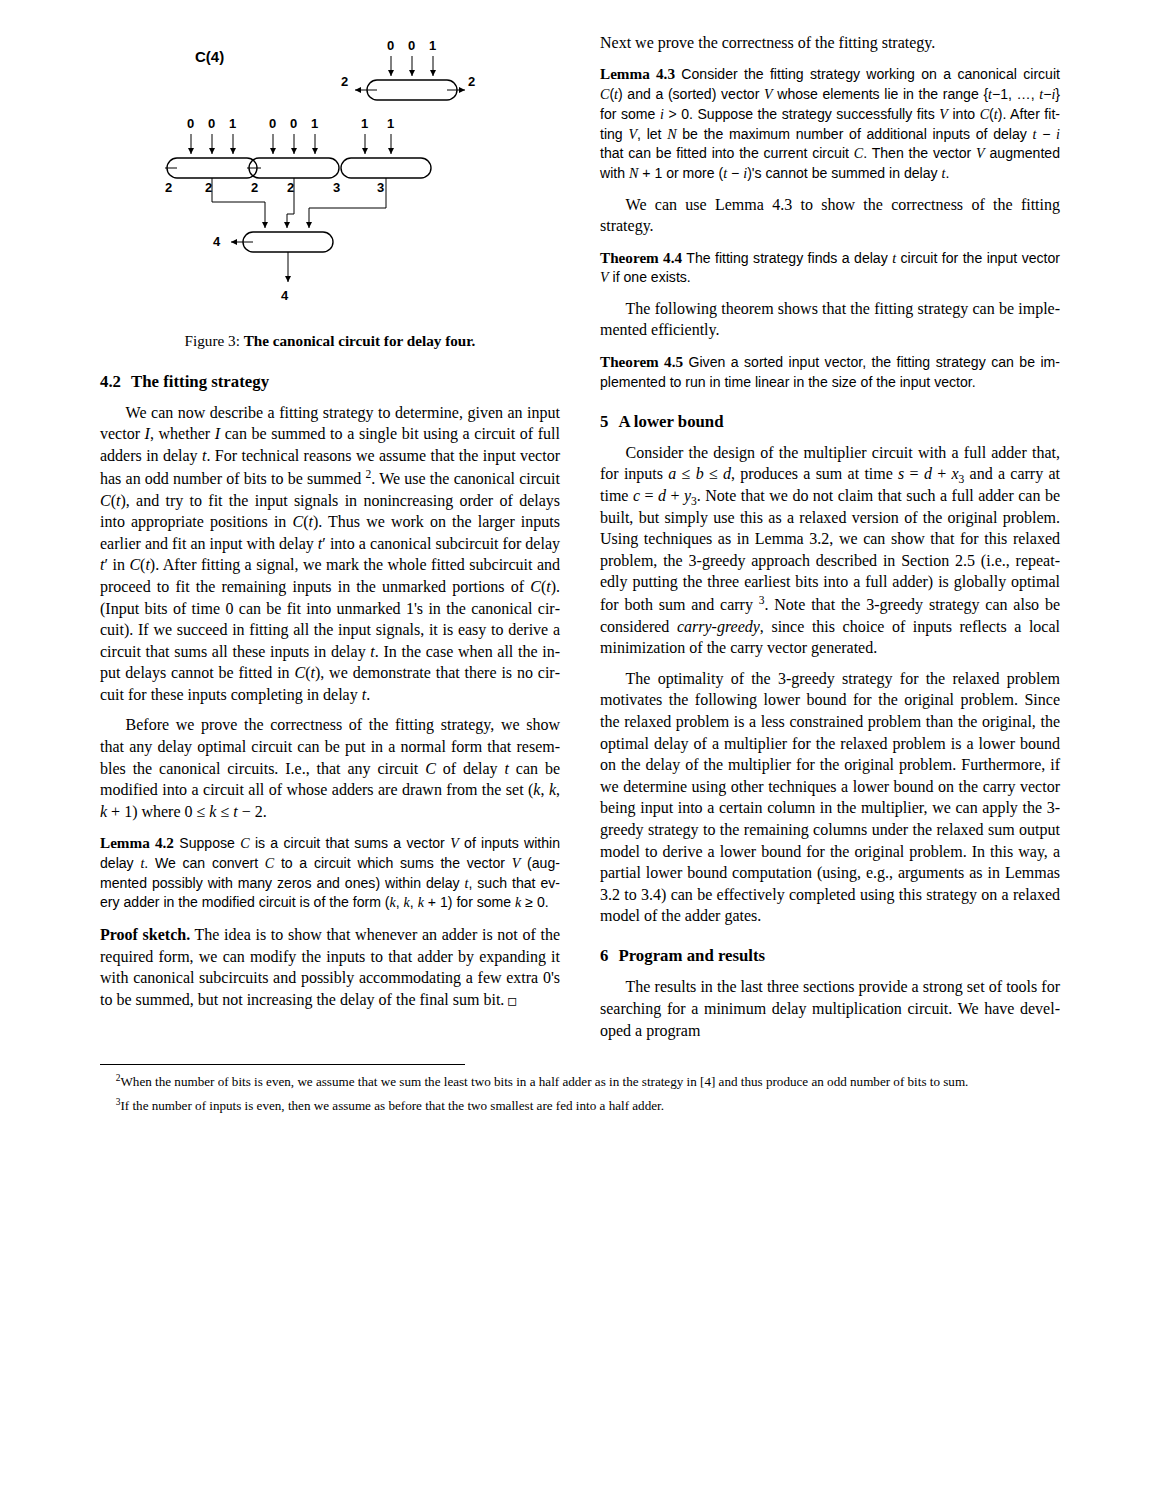C(4) 0 0 1 2 2 0 0 1 2 2 0 0 1 2 2 1 1 3 3 4 4
Figure 3: The canonical circuit for delay four.
4.2 The fitting strategy
We can now describe a fitting strategy to determine, given an input vector I, whether I can be summed to a single bit using a circuit of full adders in delay t. For technical reasons we assume that the input vector has an odd number of bits to be summed 2. We use the canonical circuit C(t), and try to fit the input signals in nonincreasing order of delays into appropriate positions in C(t). Thus we work on the larger inputs earlier and fit an input with delay t′ into a canonical subcircuit for delay t′ in C(t). After fitting a signal, we mark the whole fitted subcircuit and proceed to fit the remaining inputs in the unmarked portions of C(t). (Input bits of time 0 can be fit into unmarked 1's in the canonical circuit). If we succeed in fitting all the input signals, it is easy to derive a circuit that sums all these inputs in delay t. In the case when all the input delays cannot be fitted in C(t), we demonstrate that there is no circuit for these inputs completing in delay t.
Before we prove the correctness of the fitting strategy, we show that any delay optimal circuit can be put in a normal form that resembles the canonical circuits. I.e., that any circuit C of delay t can be modified into a circuit all of whose adders are drawn from the set (k, k, k + 1) where 0 ≤ k ≤ t − 2.
Lemma 4.2 Suppose C is a circuit that sums a vector V of inputs within delay t. We can convert C to a circuit which sums the vector V (augmented possibly with many zeros and ones) within delay t, such that every adder in the modified circuit is of the form (k, k, k + 1) for some k ≥ 0.
Proof sketch. The idea is to show that whenever an adder is not of the required form, we can modify the inputs to that adder by expanding it with canonical subcircuits and possibly accommodating a few extra 0's to be summed, but not increasing the delay of the final sum bit. □
Next we prove the correctness of the fitting strategy.
Lemma 4.3 Consider the fitting strategy working on a canonical circuit C(t) and a (sorted) vector V whose elements lie in the range {t−1, …, t−i} for some i > 0. Suppose the strategy successfully fits V into C(t). After fitting V, let N be the maximum number of additional inputs of delay t − i that can be fitted into the current circuit C. Then the vector V augmented with N + 1 or more (t − i)'s cannot be summed in delay t.
We can use Lemma 4.3 to show the correctness of the fitting strategy.
Theorem 4.4 The fitting strategy finds a delay t circuit for the input vector V if one exists.
The following theorem shows that the fitting strategy can be implemented efficiently.
Theorem 4.5 Given a sorted input vector, the fitting strategy can be implemented to run in time linear in the size of the input vector.
5 A lower bound
Consider the design of the multiplier circuit with a full adder that, for inputs a ≤ b ≤ d, produces a sum at time s = d + x3 and a carry at time c = d + y3. Note that we do not claim that such a full adder can be built, but simply use this as a relaxed version of the original problem. Using techniques as in Lemma 3.2, we can show that for this relaxed problem, the 3-greedy approach described in Section 2.5 (i.e., repeatedly putting the three earliest bits into a full adder) is globally optimal for both sum and carry 3. Note that the 3-greedy strategy can also be considered carry-greedy, since this choice of inputs reflects a local minimization of the carry vector generated.
The optimality of the 3-greedy strategy for the relaxed problem motivates the following lower bound for the original problem. Since the relaxed problem is a less constrained problem than the original, the optimal delay of a multiplier for the relaxed problem is a lower bound on the delay of the multiplier for the original problem. Furthermore, if we determine using other techniques a lower bound on the carry vector being input into a certain column in the multiplier, we can apply the 3-greedy strategy to the remaining columns under the relaxed sum output model to derive a lower bound for the original problem. In this way, a partial lower bound computation (using, e.g., arguments as in Lemmas 3.2 to 3.4) can be effectively completed using this strategy on a relaxed model of the adder gates.
6 Program and results
The results in the last three sections provide a strong set of tools for searching for a minimum delay multiplication circuit. We have developed a program
2 When the number of bits is even, we assume that we sum the least two bits in a half adder as in the strategy in [4] and thus produce an odd number of bits to sum.
3 If the number of inputs is even, then we assume as before that the two smallest are fed into a half adder.